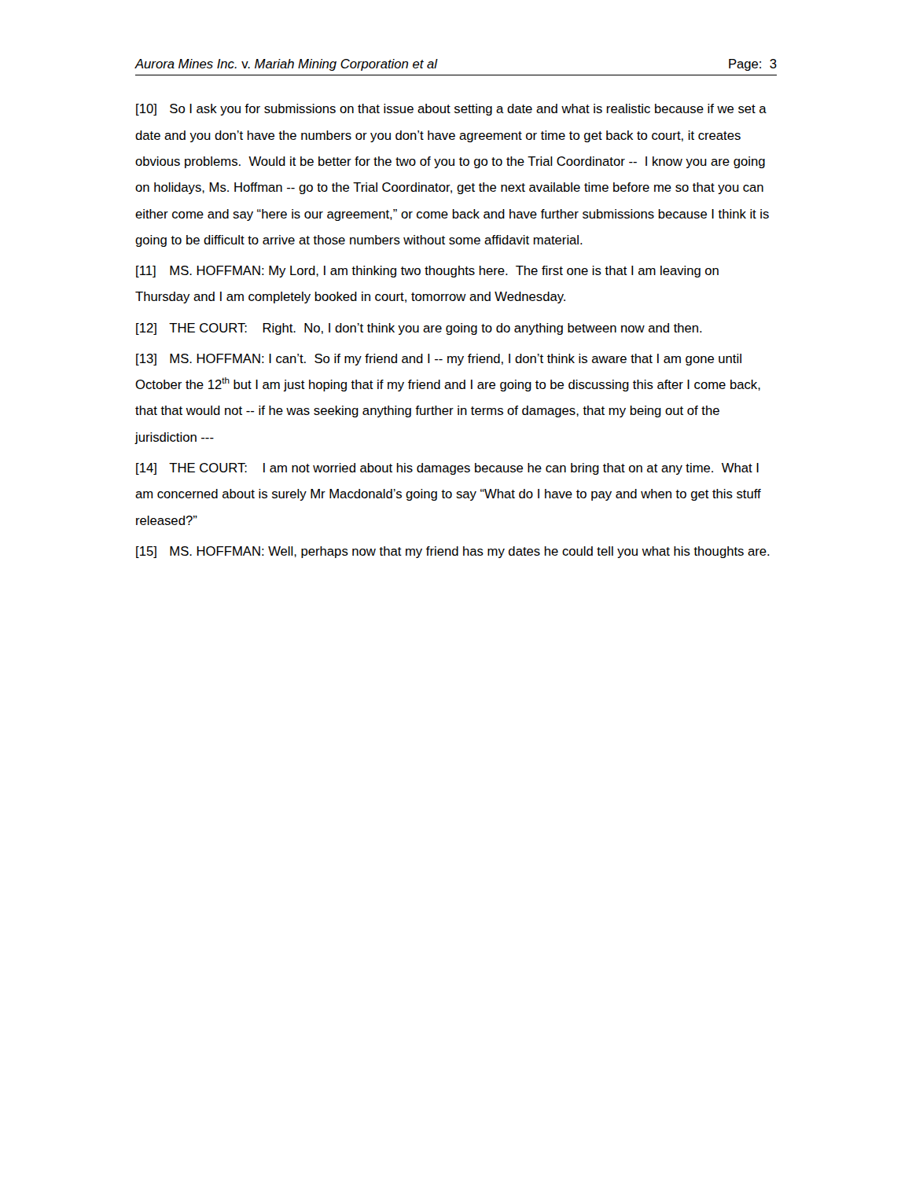Aurora Mines Inc. v. Mariah Mining Corporation et al Page: 3
[10] So I ask you for submissions on that issue about setting a date and what is realistic because if we set a date and you don’t have the numbers or you don’t have agreement or time to get back to court, it creates obvious problems. Would it be better for the two of you to go to the Trial Coordinator -- I know you are going on holidays, Ms. Hoffman -- go to the Trial Coordinator, get the next available time before me so that you can either come and say “here is our agreement,” or come back and have further submissions because I think it is going to be difficult to arrive at those numbers without some affidavit material.
[11] Ms. Hoffman: My Lord, I am thinking two thoughts here. The first one is that I am leaving on Thursday and I am completely booked in court, tomorrow and Wednesday.
[12] The Court: Right. No, I don’t think you are going to do anything between now and then.
[13] Ms. Hoffman: I can’t. So if my friend and I -- my friend, I don’t think is aware that I am gone until October the 12th but I am just hoping that if my friend and I are going to be discussing this after I come back, that that would not -- if he was seeking anything further in terms of damages, that my being out of the jurisdiction ---
[14] The Court: I am not worried about his damages because he can bring that on at any time. What I am concerned about is surely Mr Macdonald’s going to say “What do I have to pay and when to get this stuff released?”
[15] Ms. Hoffman: Well, perhaps now that my friend has my dates he could tell you what his thoughts are.